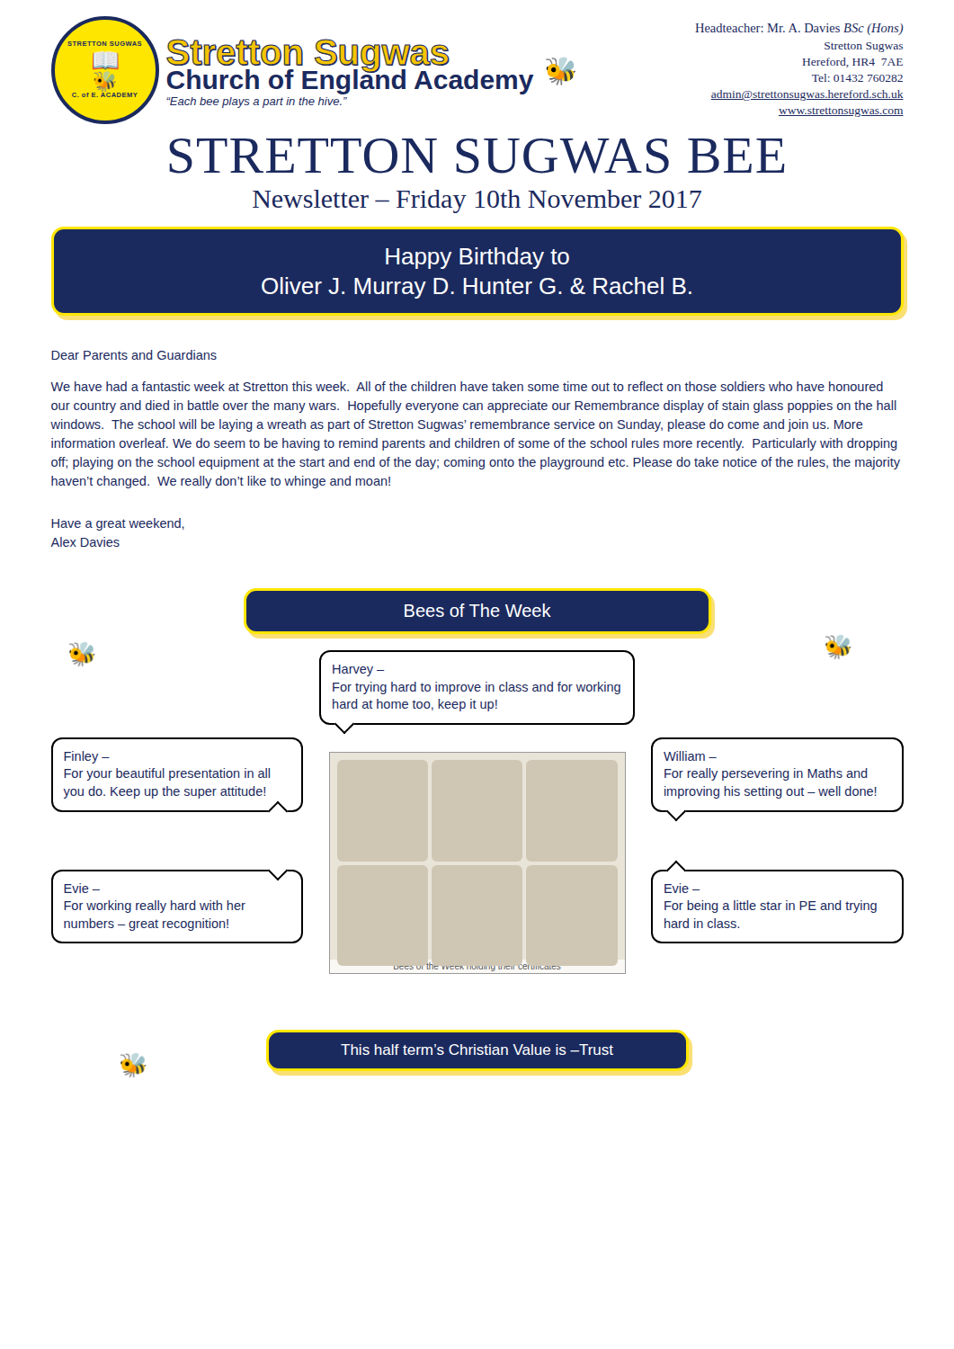STRETTON SUGWAS
📖
🐝
C. of E. ACADEMY
Stretton Sugwas
Church of England Academy
“Each bee plays a part in the hive.”
🐝
Headteacher: Mr. A. Davies BSc (Hons)
Stretton Sugwas
Hereford, HR4 7AE
Tel: 01432 760282
admin@strettonsugwas.hereford.sch.uk
www.strettonsugwas.com
STRETTON SUGWAS BEE
Newsletter – Friday 10th November 2017
Happy Birthday to
Oliver J. Murray D. Hunter G. & Rachel B.
Dear Parents and Guardians
We have had a fantastic week at Stretton this week. All of the children have taken some time out to reflect on those soldiers who have honoured our country and died in battle over the many wars. Hopefully everyone can appreciate our Remembrance display of stain glass poppies on the hall windows. The school will be laying a wreath as part of Stretton Sugwas’ remembrance service on Sunday, please do come and join us. More information overleaf. We do seem to be having to remind parents and children of some of the school rules more recently. Particularly with dropping off; playing on the school equipment at the start and end of the day; coming onto the playground etc. Please do take notice of the rules, the majority haven’t changed. We really don’t like to whinge and moan!
Have a great weekend,
Alex Davies
🐝 🐝 🐝 🐝 🐝
Bees of The Week
Harvey – For trying hard to improve in class and for working hard at home too, keep it up!
Finley – For your beautiful presentation in all you do. Keep up the super attitude!
William – For really persevering in Maths and improving his setting out – well done!
Bees of the Week holding their certificates
Evie – For working really hard with her numbers – great recognition!
Evie – For being a little star in PE and trying hard in class.
🐝
This half term’s Christian Value is –Trust